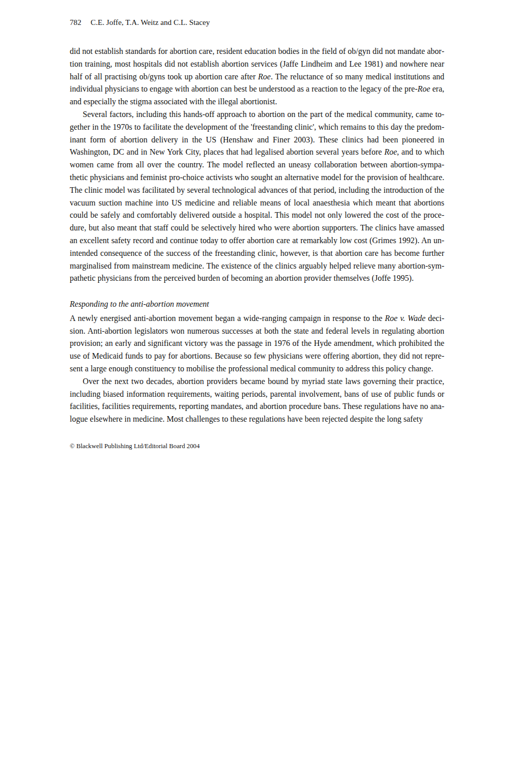782 C.E. Joffe, T.A. Weitz and C.L. Stacey
did not establish standards for abortion care, resident education bodies in the field of ob/gyn did not mandate abortion training, most hospitals did not establish abortion services (Jaffe Lindheim and Lee 1981) and nowhere near half of all practising ob/gyns took up abortion care after Roe. The reluctance of so many medical institutions and individual physicians to engage with abortion can best be understood as a reaction to the legacy of the pre-Roe era, and especially the stigma associated with the illegal abortionist.
Several factors, including this hands-off approach to abortion on the part of the medical community, came together in the 1970s to facilitate the development of the 'freestanding clinic', which remains to this day the predominant form of abortion delivery in the US (Henshaw and Finer 2003). These clinics had been pioneered in Washington, DC and in New York City, places that had legalised abortion several years before Roe, and to which women came from all over the country. The model reflected an uneasy collaboration between abortion-sympathetic physicians and feminist pro-choice activists who sought an alternative model for the provision of healthcare. The clinic model was facilitated by several technological advances of that period, including the introduction of the vacuum suction machine into US medicine and reliable means of local anaesthesia which meant that abortions could be safely and comfortably delivered outside a hospital. This model not only lowered the cost of the procedure, but also meant that staff could be selectively hired who were abortion supporters. The clinics have amassed an excellent safety record and continue today to offer abortion care at remarkably low cost (Grimes 1992). An unintended consequence of the success of the freestanding clinic, however, is that abortion care has become further marginalised from mainstream medicine. The existence of the clinics arguably helped relieve many abortion-sympathetic physicians from the perceived burden of becoming an abortion provider themselves (Joffe 1995).
Responding to the anti-abortion movement
A newly energised anti-abortion movement began a wide-ranging campaign in response to the Roe v. Wade decision. Anti-abortion legislators won numerous successes at both the state and federal levels in regulating abortion provision; an early and significant victory was the passage in 1976 of the Hyde amendment, which prohibited the use of Medicaid funds to pay for abortions. Because so few physicians were offering abortion, they did not represent a large enough constituency to mobilise the professional medical community to address this policy change.
Over the next two decades, abortion providers became bound by myriad state laws governing their practice, including biased information requirements, waiting periods, parental involvement, bans of use of public funds or facilities, facilities requirements, reporting mandates, and abortion procedure bans. These regulations have no analogue elsewhere in medicine. Most challenges to these regulations have been rejected despite the long safety
© Blackwell Publishing Ltd/Editorial Board 2004